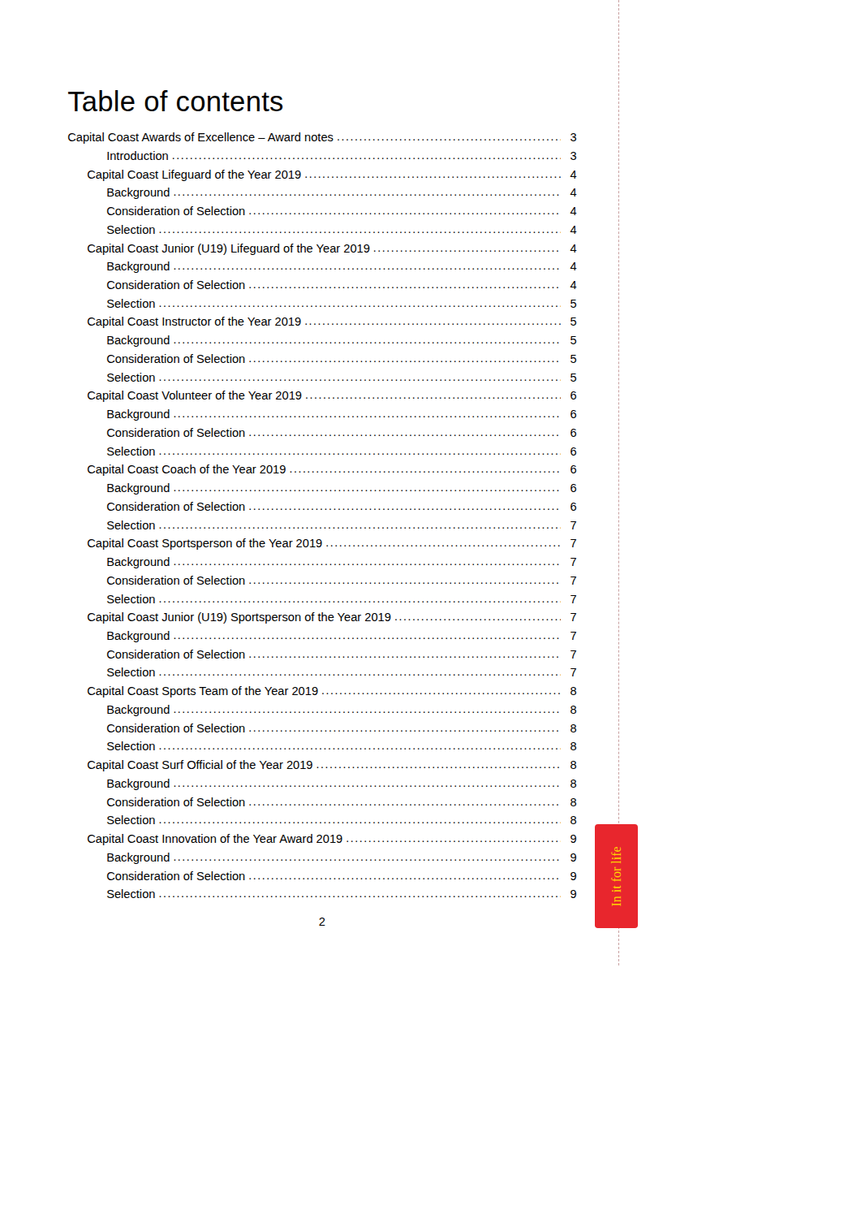Table of contents
Capital Coast Awards of Excellence – Award notes..................................................................... 3
Introduction................................................................................................................. 3
Capital Coast Lifeguard of the Year 2019............................................................................. 4
Background................................................................................................................. 4
Consideration of Selection............................................................................................. 4
Selection..................................................................................................................... 4
Capital Coast Junior (U19) Lifeguard of the Year 2019........................................................... 4
Background................................................................................................................. 4
Consideration of Selection............................................................................................. 4
Selection..................................................................................................................... 5
Capital Coast Instructor of the Year 2019............................................................................. 5
Background................................................................................................................. 5
Consideration of Selection............................................................................................. 5
Selection..................................................................................................................... 5
Capital Coast Volunteer of the Year 2019............................................................................. 6
Background................................................................................................................. 6
Consideration of Selection............................................................................................. 6
Selection..................................................................................................................... 6
Capital Coast Coach of the Year 2019................................................................................ 6
Background................................................................................................................. 6
Consideration of Selection............................................................................................. 6
Selection..................................................................................................................... 7
Capital Coast Sportsperson of the Year 2019....................................................................... 7
Background................................................................................................................. 7
Consideration of Selection............................................................................................. 7
Selection..................................................................................................................... 7
Capital Coast Junior (U19) Sportsperson of the Year 2019.................................................... 7
Background................................................................................................................. 7
Consideration of Selection............................................................................................. 7
Selection..................................................................................................................... 7
Capital Coast Sports Team of the Year 2019......................................................................... 8
Background................................................................................................................. 8
Consideration of Selection............................................................................................. 8
Selection..................................................................................................................... 8
Capital Coast Surf Official of the Year 2019.......................................................................... 8
Background................................................................................................................. 8
Consideration of Selection............................................................................................. 8
Selection..................................................................................................................... 8
Capital Coast Innovation of the Year Award 2019................................................................. 9
Background................................................................................................................. 9
Consideration of Selection............................................................................................. 9
Selection..................................................................................................................... 9
2
In it for life